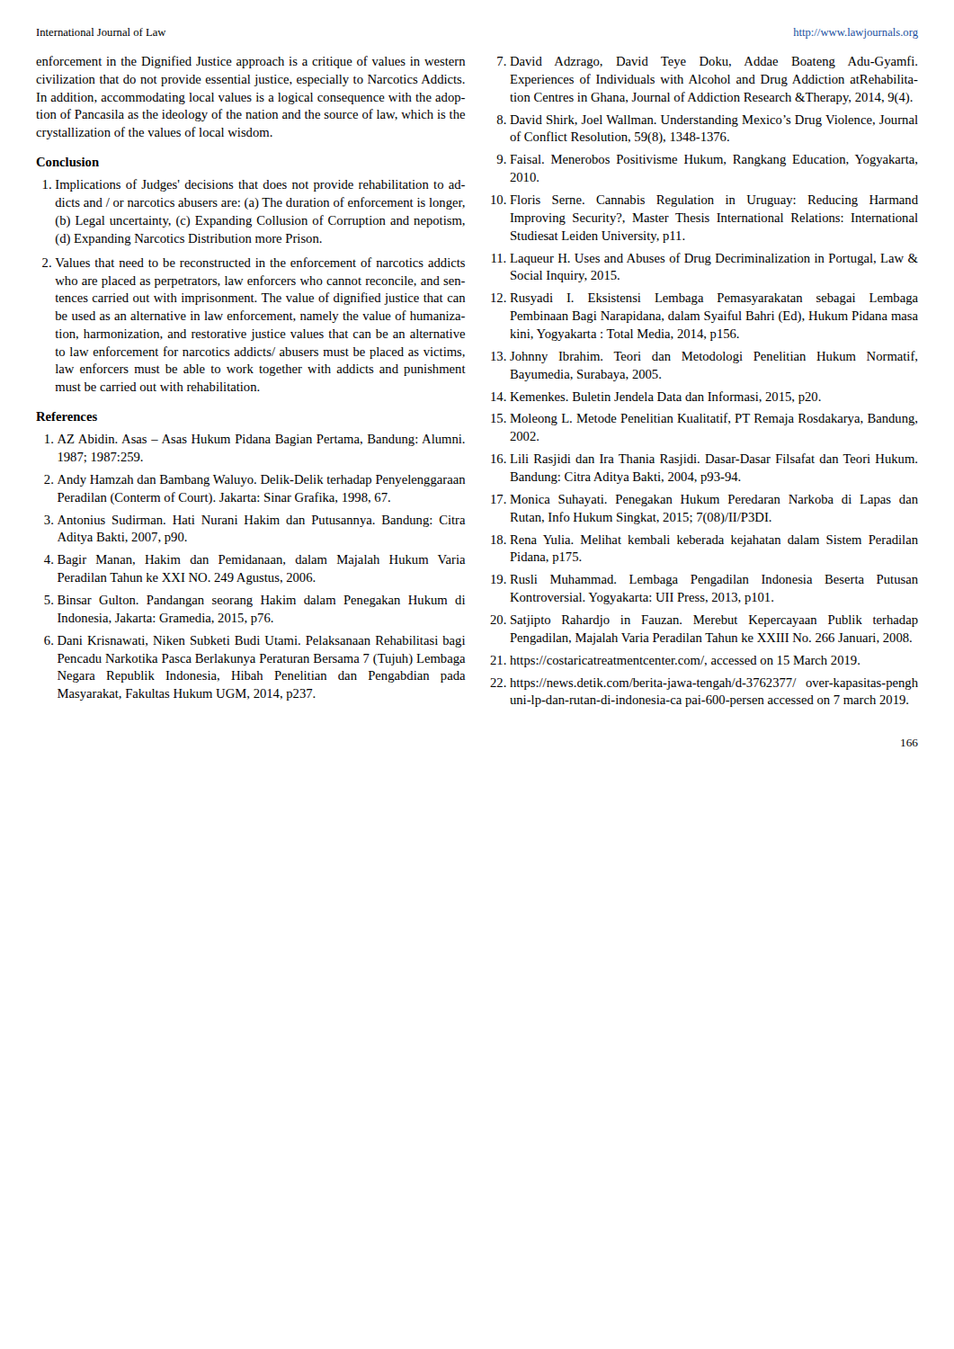International Journal of Law http://www.lawjournals.org
enforcement in the Dignified Justice approach is a critique of values in western civilization that do not provide essential justice, especially to Narcotics Addicts. In addition, accommodating local values is a logical consequence with the adoption of Pancasila as the ideology of the nation and the source of law, which is the crystallization of the values of local wisdom.
Conclusion
Implications of Judges' decisions that does not provide rehabilitation to addicts and / or narcotics abusers are: (a) The duration of enforcement is longer, (b) Legal uncertainty, (c) Expanding Collusion of Corruption and nepotism, (d) Expanding Narcotics Distribution more Prison.
Values that need to be reconstructed in the enforcement of narcotics addicts who are placed as perpetrators, law enforcers who cannot reconcile, and sentences carried out with imprisonment. The value of dignified justice that can be used as an alternative in law enforcement, namely the value of humanization, harmonization, and restorative justice values that can be an alternative to law enforcement for narcotics addicts/ abusers must be placed as victims, law enforcers must be able to work together with addicts and punishment must be carried out with rehabilitation.
References
AZ Abidin. Asas – Asas Hukum Pidana Bagian Pertama, Bandung: Alumni. 1987; 1987:259.
Andy Hamzah dan Bambang Waluyo. Delik-Delik terhadap Penyelenggaraan Peradilan (Conterm of Court). Jakarta: Sinar Grafika, 1998, 67.
Antonius Sudirman. Hati Nurani Hakim dan Putusannya. Bandung: Citra Aditya Bakti, 2007, p90.
Bagir Manan, Hakim dan Pemidanaan, dalam Majalah Hukum Varia Peradilan Tahun ke XXI NO. 249 Agustus, 2006.
Binsar Gulton. Pandangan seorang Hakim dalam Penegakan Hukum di Indonesia, Jakarta: Gramedia, 2015, p76.
Dani Krisnawati, Niken Subketi Budi Utami. Pelaksanaan Rehabilitasi bagi Pencadu Narkotika Pasca Berlakunya Peraturan Bersama 7 (Tujuh) Lembaga Negara Republik Indonesia, Hibah Penelitian dan Pengabdian pada Masyarakat, Fakultas Hukum UGM, 2014, p237.
David Adzrago, David Teye Doku, Addae Boateng Adu-Gyamfi. Experiences of Individuals with Alcohol and Drug Addiction atRehabilitation Centres in Ghana, Journal of Addiction Research &Therapy, 2014, 9(4).
David Shirk, Joel Wallman. Understanding Mexico’s Drug Violence, Journal of Conflict Resolution, 59(8), 1348-1376.
Faisal. Menerobos Positivisme Hukum, Rangkang Education, Yogyakarta, 2010.
Floris Serne. Cannabis Regulation in Uruguay: Reducing Harmand Improving Security?, Master Thesis International Relations: International Studiesat Leiden University, p11.
Laqueur H. Uses and Abuses of Drug Decriminalization in Portugal, Law & Social Inquiry, 2015.
Rusyadi I. Eksistensi Lembaga Pemasyarakatan sebagai Lembaga Pembinaan Bagi Narapidana, dalam Syaiful Bahri (Ed), Hukum Pidana masa kini, Yogyakarta : Total Media, 2014, p156.
Johnny Ibrahim. Teori dan Metodologi Penelitian Hukum Normatif, Bayumedia, Surabaya, 2005.
Kemenkes. Buletin Jendela Data dan Informasi, 2015, p20.
Moleong L. Metode Penelitian Kualitatif, PT Remaja Rosdakarya, Bandung, 2002.
Lili Rasjidi dan Ira Thania Rasjidi. Dasar-Dasar Filsafat dan Teori Hukum. Bandung: Citra Aditya Bakti, 2004, p93-94.
Monica Suhayati. Penegakan Hukum Peredaran Narkoba di Lapas dan Rutan, Info Hukum Singkat, 2015; 7(08)/II/P3DI.
Rena Yulia. Melihat kembali keberada kejahatan dalam Sistem Peradilan Pidana, p175.
Rusli Muhammad. Lembaga Pengadilan Indonesia Beserta Putusan Kontroversial. Yogyakarta: UII Press, 2013, p101.
Satjipto Rahardjo in Fauzan. Merebut Kepercayaan Publik terhadap Pengadilan, Majalah Varia Peradilan Tahun ke XXIII No. 266 Januari, 2008.
https://costaricatreatmentcenter.com/, accessed on 15 March 2019.
https://news.detik.com/berita-jawa-tengah/d-3762377/ over-kapasitas-penghuni-lp-dan-rutan-di-indonesia-ca pai-600-persen accessed on 7 march 2019.
166